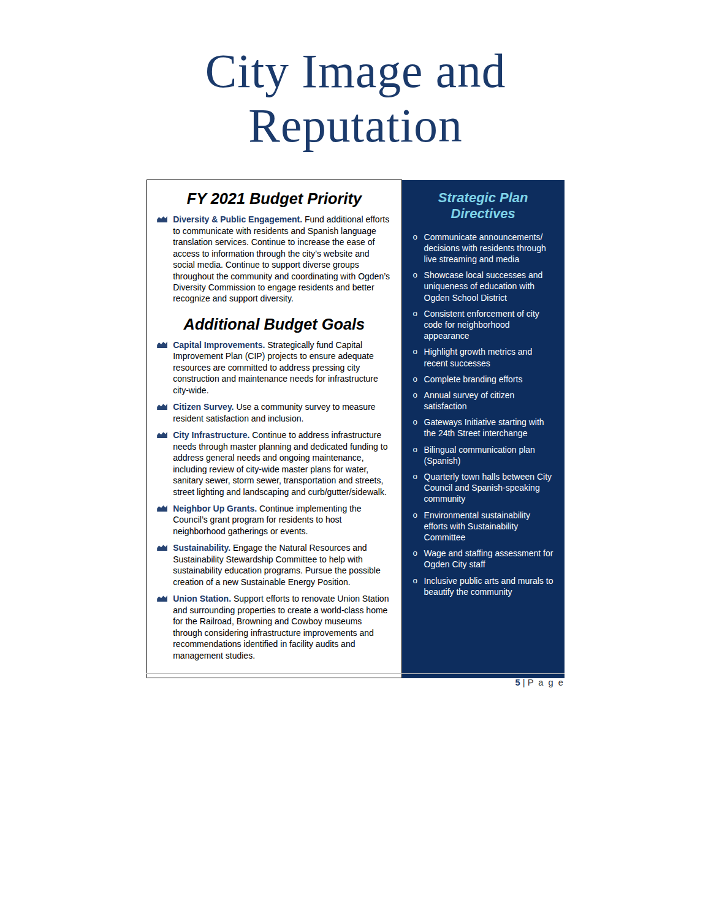City Image and Reputation
| FY 2021 Budget Priority Diversity & Public Engagement. Fund additional efforts to communicate with residents and Spanish language translation services. Continue to increase the ease of access to information through the city’s website and social media. Continue to support diverse groups throughout the community and coordinating with Ogden’s Diversity Commission to engage residents and better recognize and support diversity. Additional Budget Goals Capital Improvements. Strategically fund Capital Improvement Plan (CIP) projects to ensure adequate resources are committed to address pressing city construction and maintenance needs for infrastructure city-wide. Citizen Survey. Use a community survey to measure resident satisfaction and inclusion. City Infrastructure. Continue to address infrastructure needs through master planning and dedicated funding to address general needs and ongoing maintenance, including review of city-wide master plans for water, sanitary sewer, storm sewer, transportation and streets, street lighting and landscaping and curb/gutter/sidewalk. Neighbor Up Grants. Continue implementing the Council’s grant program for residents to host neighborhood gatherings or events. Sustainability. Engage the Natural Resources and Sustainability Stewardship Committee to help with sustainability education programs. Pursue the possible creation of a new Sustainable Energy Position. Union Station. Support efforts to renovate Union Station and surrounding properties to create a world-class home for the Railroad, Browning and Cowboy museums through considering infrastructure improvements and recommendations identified in facility audits and management studies. | Strategic Plan Directives Communicate announcements/ decisions with residents through live streaming and media Showcase local successes and uniqueness of education with Ogden School District Consistent enforcement of city code for neighborhood appearance Highlight growth metrics and recent successes Complete branding efforts Annual survey of citizen satisfaction Gateways Initiative starting with the 24th Street interchange Bilingual communication plan (Spanish) Quarterly town halls between City Council and Spanish-speaking community Environmental sustainability efforts with Sustainability Committee Wage and staffing assessment for Ogden City staff Inclusive public arts and murals to beautify the community |
5 | P a g e